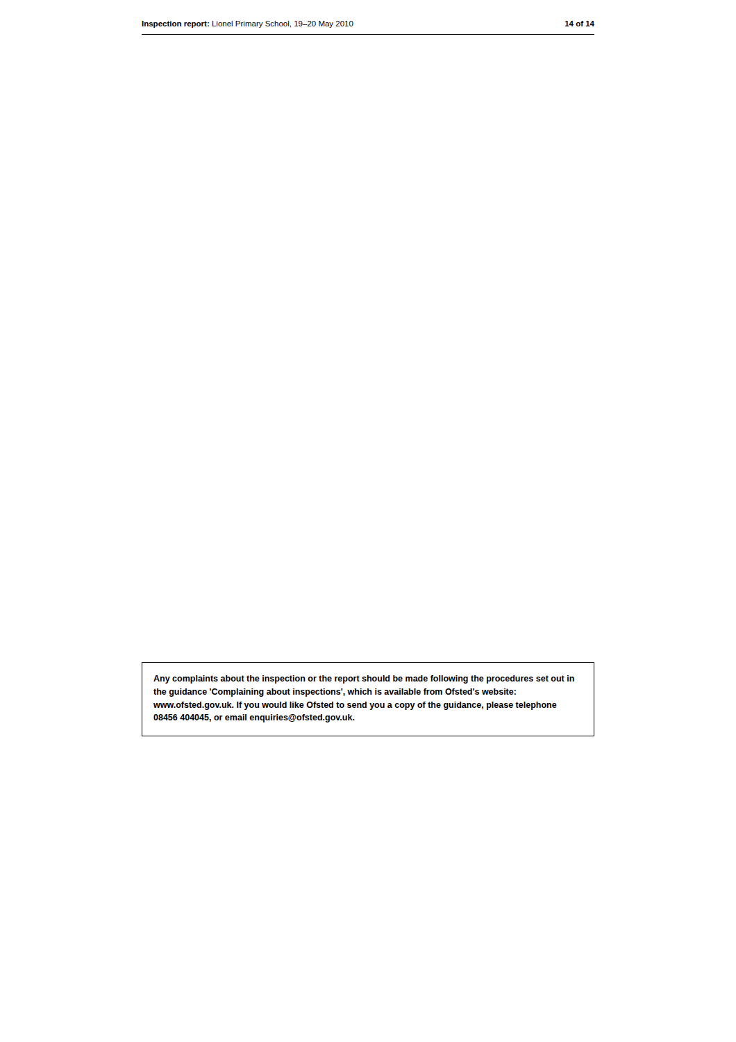Inspection report: Lionel Primary School, 19–20 May 2010
14 of 14
Any complaints about the inspection or the report should be made following the procedures set out in the guidance 'Complaining about inspections', which is available from Ofsted's website: www.ofsted.gov.uk. If you would like Ofsted to send you a copy of the guidance, please telephone 08456 404045, or email enquiries@ofsted.gov.uk.